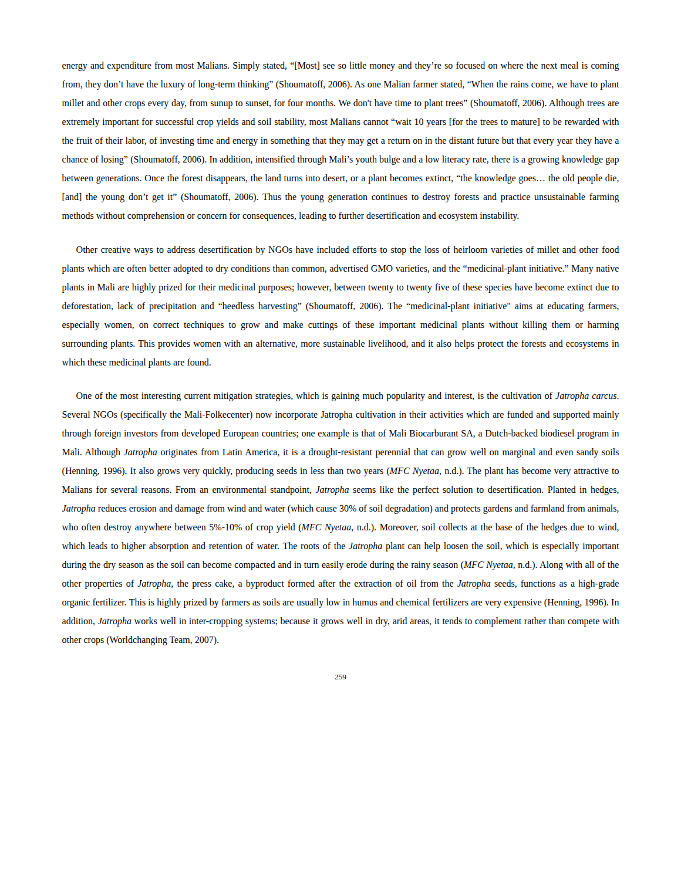energy and expenditure from most Malians. Simply stated, “[Most] see so little money and they’re so focused on where the next meal is coming from, they don’t have the luxury of long-term thinking” (Shoumatoff, 2006). As one Malian farmer stated, “When the rains come, we have to plant millet and other crops every day, from sunup to sunset, for four months. We don't have time to plant trees” (Shoumatoff, 2006). Although trees are extremely important for successful crop yields and soil stability, most Malians cannot “wait 10 years [for the trees to mature] to be rewarded with the fruit of their labor, of investing time and energy in something that they may get a return on in the distant future but that every year they have a chance of losing” (Shoumatoff, 2006). In addition, intensified through Mali’s youth bulge and a low literacy rate, there is a growing knowledge gap between generations. Once the forest disappears, the land turns into desert, or a plant becomes extinct, “the knowledge goes… the old people die, [and] the young don’t get it” (Shoumatoff, 2006). Thus the young generation continues to destroy forests and practice unsustainable farming methods without comprehension or concern for consequences, leading to further desertification and ecosystem instability.
Other creative ways to address desertification by NGOs have included efforts to stop the loss of heirloom varieties of millet and other food plants which are often better adopted to dry conditions than common, advertised GMO varieties, and the “medicinal-plant initiative.” Many native plants in Mali are highly prized for their medicinal purposes; however, between twenty to twenty five of these species have become extinct due to deforestation, lack of precipitation and “heedless harvesting” (Shoumatoff, 2006). The “medicinal-plant initiative" aims at educating farmers, especially women, on correct techniques to grow and make cuttings of these important medicinal plants without killing them or harming surrounding plants. This provides women with an alternative, more sustainable livelihood, and it also helps protect the forests and ecosystems in which these medicinal plants are found.
One of the most interesting current mitigation strategies, which is gaining much popularity and interest, is the cultivation of Jatropha carcus. Several NGOs (specifically the Mali-Folkecenter) now incorporate Jatropha cultivation in their activities which are funded and supported mainly through foreign investors from developed European countries; one example is that of Mali Biocarburant SA, a Dutch-backed biodiesel program in Mali. Although Jatropha originates from Latin America, it is a drought-resistant perennial that can grow well on marginal and even sandy soils (Henning, 1996). It also grows very quickly, producing seeds in less than two years (MFC Nyetaa, n.d.). The plant has become very attractive to Malians for several reasons. From an environmental standpoint, Jatropha seems like the perfect solution to desertification. Planted in hedges, Jatropha reduces erosion and damage from wind and water (which cause 30% of soil degradation) and protects gardens and farmland from animals, who often destroy anywhere between 5%-10% of crop yield (MFC Nyetaa, n.d.). Moreover, soil collects at the base of the hedges due to wind, which leads to higher absorption and retention of water. The roots of the Jatropha plant can help loosen the soil, which is especially important during the dry season as the soil can become compacted and in turn easily erode during the rainy season (MFC Nyetaa, n.d.). Along with all of the other properties of Jatropha, the press cake, a byproduct formed after the extraction of oil from the Jatropha seeds, functions as a high-grade organic fertilizer. This is highly prized by farmers as soils are usually low in humus and chemical fertilizers are very expensive (Henning, 1996). In addition, Jatropha works well in inter-cropping systems; because it grows well in dry, arid areas, it tends to complement rather than compete with other crops (Worldchanging Team, 2007).
259